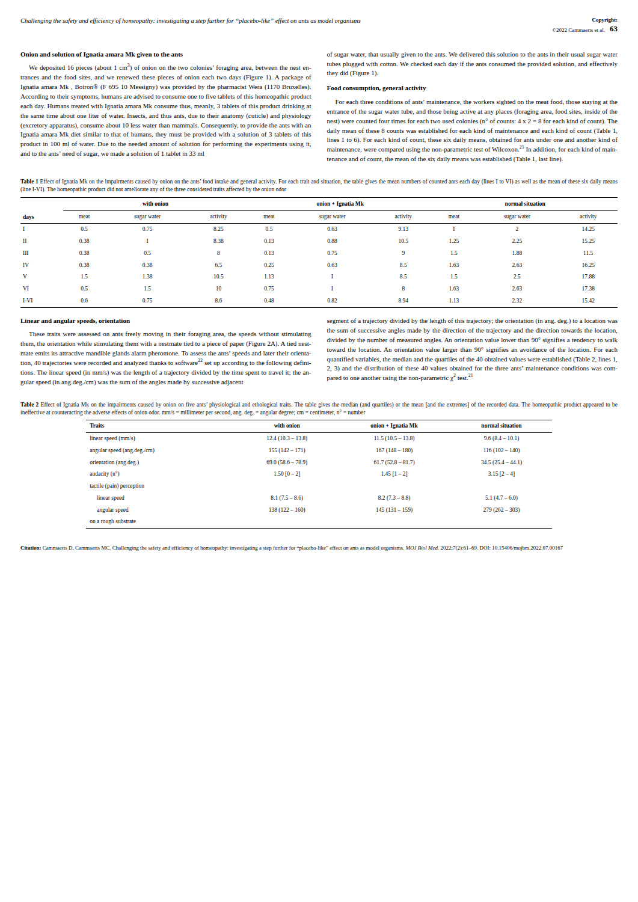Challenging the safety and efficiency of homeopathy: investigating a step further for “placebo-like” effect on ants as model organisms
Copyright:
©2022 Cammaerts et al.63
Onion and solution of Ignatia amara Mk given to the ants
We deposited 16 pieces (about 1 cm3) of onion on the two colonies’ foraging area, between the nest entrances and the food sites, and we renewed these pieces of onion each two days (Figure 1). A package of Ignatia amara Mk , Boiron® (F 695 10 Messigny) was provided by the pharmacist Wera (1170 Bruxelles). According to their symptoms, humans are advised to consume one to five tablets of this homeopathic product each day. Humans treated with Ignatia amara Mk consume thus, meanly, 3 tablets of this product drinking at the same time about one liter of water. Insects, and thus ants, due to their anatomy (cuticle) and physiology (excretory apparatus), consume about 10 less water than mammals. Consequently, to provide the ants with an Ignatia amara Mk diet similar to that of humans, they must be provided with a solution of 3 tablets of this product in 100 ml of water. Due to the needed amount of solution for performing the experiments using it, and to the ants’ need of sugar, we made a solution of 1 tablet in 33 ml
of sugar water, that usually given to the ants. We delivered this solution to the ants in their usual sugar water tubes plugged with cotton. We checked each day if the ants consumed the provided solution, and effectively they did (Figure 1).
Food consumption, general activity
For each three conditions of ants’ maintenance, the workers sighted on the meat food, those staying at the entrance of the sugar water tube, and those being active at any places (foraging area, food sites, inside of the nest) were counted four times for each two used colonies (n° of counts: 4 x 2 = 8 for each kind of count). The daily mean of these 8 counts was established for each kind of maintenance and each kind of count (Table 1, lines 1 to 6). For each kind of count, these six daily means, obtained for ants under one and another kind of maintenance, were compared using the non-parametric test of Wilcoxon.21 In addition, for each kind of maintenance and of count, the mean of the six daily means was established (Table 1, last line).
Table 1 Effect of Ignatia Mk on the impairments caused by onion on the ants’ food intake and general activity. For each trait and situation, the table gives the mean numbers of counted ants each day (lines I to VI) as well as the mean of these six daily means (line I-VI). The homeopathic product did not ameliorate any of the three considered traits affected by the onion odor
| days | with onion | onion + Ignatia Mk | normal situation |
| --- | --- | --- | --- |
| meat | sugar water | activity | meat | sugar water | activity | meat | sugar water | activity |
| I | 0.5 | 0.75 | 8.25 | 0.5 | 0.63 | 9.13 | I | 2 | 14.25 |
| II | 0.38 | I | 8.38 | 0.13 | 0.88 | 10.5 | 1.25 | 2.25 | 15.25 |
| III | 0.38 | 0.5 | 8 | 0.13 | 0.75 | 9 | 1.5 | 1.88 | 11.5 |
| IV | 0.38 | 0.38 | 6.5 | 0.25 | 0.63 | 8.5 | 1.63 | 2.63 | 16.25 |
| V | 1.5 | 1.38 | 10.5 | 1.13 | I | 8.5 | 1.5 | 2.5 | 17.88 |
| VI | 0.5 | 1.5 | 10 | 0.75 | I | 8 | 1.63 | 2.63 | 17.38 |
| I-VI | 0.6 | 0.75 | 8.6 | 0.48 | 0.82 | 8.94 | 1.13 | 2.32 | 15.42 |
Linear and angular speeds, orientation
These traits were assessed on ants freely moving in their foraging area, the speeds without stimulating them, the orientation while stimulating them with a nestmate tied to a piece of paper (Figure 2A). A tied nestmate emits its attractive mandible glands alarm pheromone. To assess the ants’ speeds and later their orientation, 40 trajectories were recorded and analyzed thanks to software22 set up according to the following definitions. The linear speed (in mm/s) was the length of a trajectory divided by the time spent to travel it; the angular speed (in ang.deg./cm) was the sum of the angles made by successive adjacent
segment of a trajectory divided by the length of this trajectory; the orientation (in ang. deg.) to a location was the sum of successive angles made by the direction of the trajectory and the direction towards the location, divided by the number of measured angles. An orientation value lower than 90° signifies a tendency to walk toward the location. An orientation value larger than 90° signifies an avoidance of the location. For each quantified variables, the median and the quartiles of the 40 obtained values were established (Table 2, lines 1, 2, 3) and the distribution of these 40 values obtained for the three ants’ maintenance conditions was compared to one another using the non-parametric χ2 test.21
Table 2 Effect of Ignatia Mk on the impairments caused by onion on five ants’ physiological and ethological traits. The table gives the median (and quartiles) or the mean [and the extremes] of the recorded data. The homeopathic product appeared to be ineffective at counteracting the adverse effects of onion odor. mm/s = millimeter per second, ang. deg. = angular degree; cm = centimeter, n° = number
| Traits | with onion | onion + Ignatia Mk | normal situation |
| --- | --- | --- | --- |
| linear speed (mm/s) | 12.4 (10.3 – 13.8) | 11.5 (10.5 – 13.8) | 9.6 (8.4 – 10.1) |
| angular speed (ang.deg./cm) | 155 (142 – 171) | 167 (148 – 180) | 116 (102 – 140) |
| orientation (ang.deg.) | 69.0 (58.6 – 78.9) | 61.7 (52.8 – 81.7) | 34.5 (25.4 – 44.1) |
| audacity (n°) | 1.50 [0 – 2] | 1.45 [1 – 2] | 3.15 [2 – 4] |
| tactile (pain) perception | | | |
| linear speed | 8.1 (7.5 – 8.6) | 8.2 (7.3 – 8.8) | 5.1 (4.7 – 6.0) |
| angular speed | 138 (122 – 160) | 145 (131 – 159) | 279 (262 – 303) |
| on a rough substrate | | | |
Citation: Cammaerts D, Cammaerts MC. Challenging the safety and efficiency of homeopathy: investigating a step further for “placebo-like” effect on ants as model organisms. MOJ Biol Med. 2022;7(2):61–69. DOI: 10.15406/mojbm.2022.07.00167